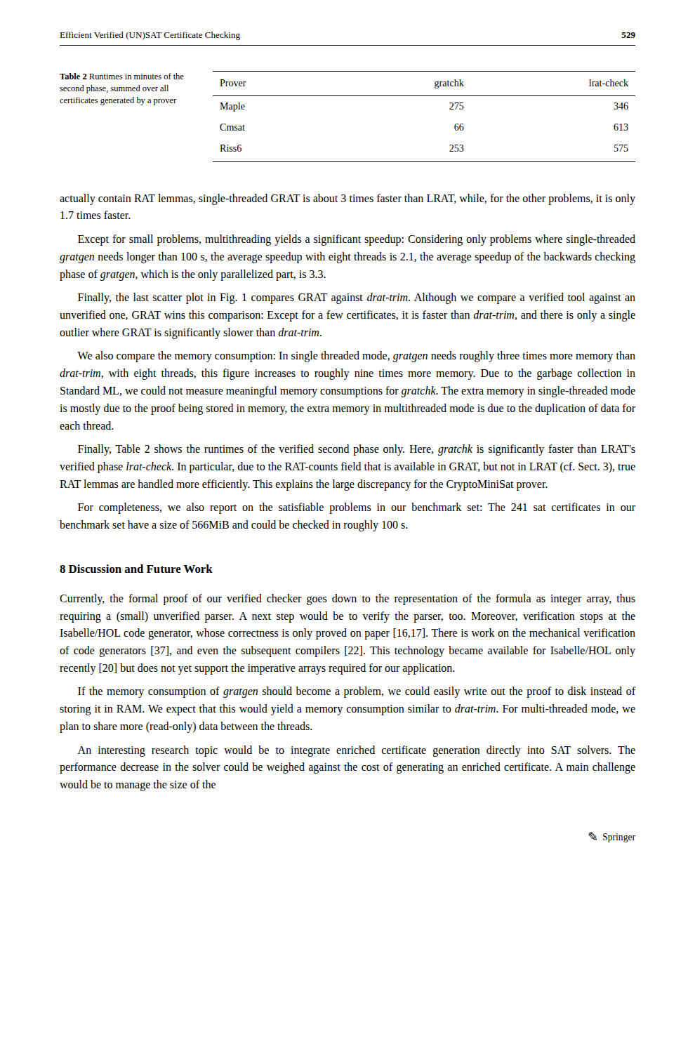Efficient Verified (UN)SAT Certificate Checking 529
Table 2 Runtimes in minutes of the second phase, summed over all certificates generated by a prover
| Prover | gratchk | lrat-check |
| --- | --- | --- |
| Maple | 275 | 346 |
| Cmsat | 66 | 613 |
| Riss6 | 253 | 575 |
actually contain RAT lemmas, single-threaded GRAT is about 3 times faster than LRAT, while, for the other problems, it is only 1.7 times faster.
Except for small problems, multithreading yields a significant speedup: Considering only problems where single-threaded gratgen needs longer than 100 s, the average speedup with eight threads is 2.1, the average speedup of the backwards checking phase of gratgen, which is the only parallelized part, is 3.3.
Finally, the last scatter plot in Fig. 1 compares GRAT against drat-trim. Although we compare a verified tool against an unverified one, GRAT wins this comparison: Except for a few certificates, it is faster than drat-trim, and there is only a single outlier where GRAT is significantly slower than drat-trim.
We also compare the memory consumption: In single threaded mode, gratgen needs roughly three times more memory than drat-trim, with eight threads, this figure increases to roughly nine times more memory. Due to the garbage collection in Standard ML, we could not measure meaningful memory consumptions for gratchk. The extra memory in single-threaded mode is mostly due to the proof being stored in memory, the extra memory in multithreaded mode is due to the duplication of data for each thread.
Finally, Table 2 shows the runtimes of the verified second phase only. Here, gratchk is significantly faster than LRAT's verified phase lrat-check. In particular, due to the RAT-counts field that is available in GRAT, but not in LRAT (cf. Sect. 3), true RAT lemmas are handled more efficiently. This explains the large discrepancy for the CryptoMiniSat prover.
For completeness, we also report on the satisfiable problems in our benchmark set: The 241 sat certificates in our benchmark set have a size of 566MiB and could be checked in roughly 100 s.
8 Discussion and Future Work
Currently, the formal proof of our verified checker goes down to the representation of the formula as integer array, thus requiring a (small) unverified parser. A next step would be to verify the parser, too. Moreover, verification stops at the Isabelle/HOL code generator, whose correctness is only proved on paper [16,17]. There is work on the mechanical verification of code generators [37], and even the subsequent compilers [22]. This technology became available for Isabelle/HOL only recently [20] but does not yet support the imperative arrays required for our application.
If the memory consumption of gratgen should become a problem, we could easily write out the proof to disk instead of storing it in RAM. We expect that this would yield a memory consumption similar to drat-trim. For multi-threaded mode, we plan to share more (read-only) data between the threads.
An interesting research topic would be to integrate enriched certificate generation directly into SAT solvers. The performance decrease in the solver could be weighed against the cost of generating an enriched certificate. A main challenge would be to manage the size of the
✎ Springer